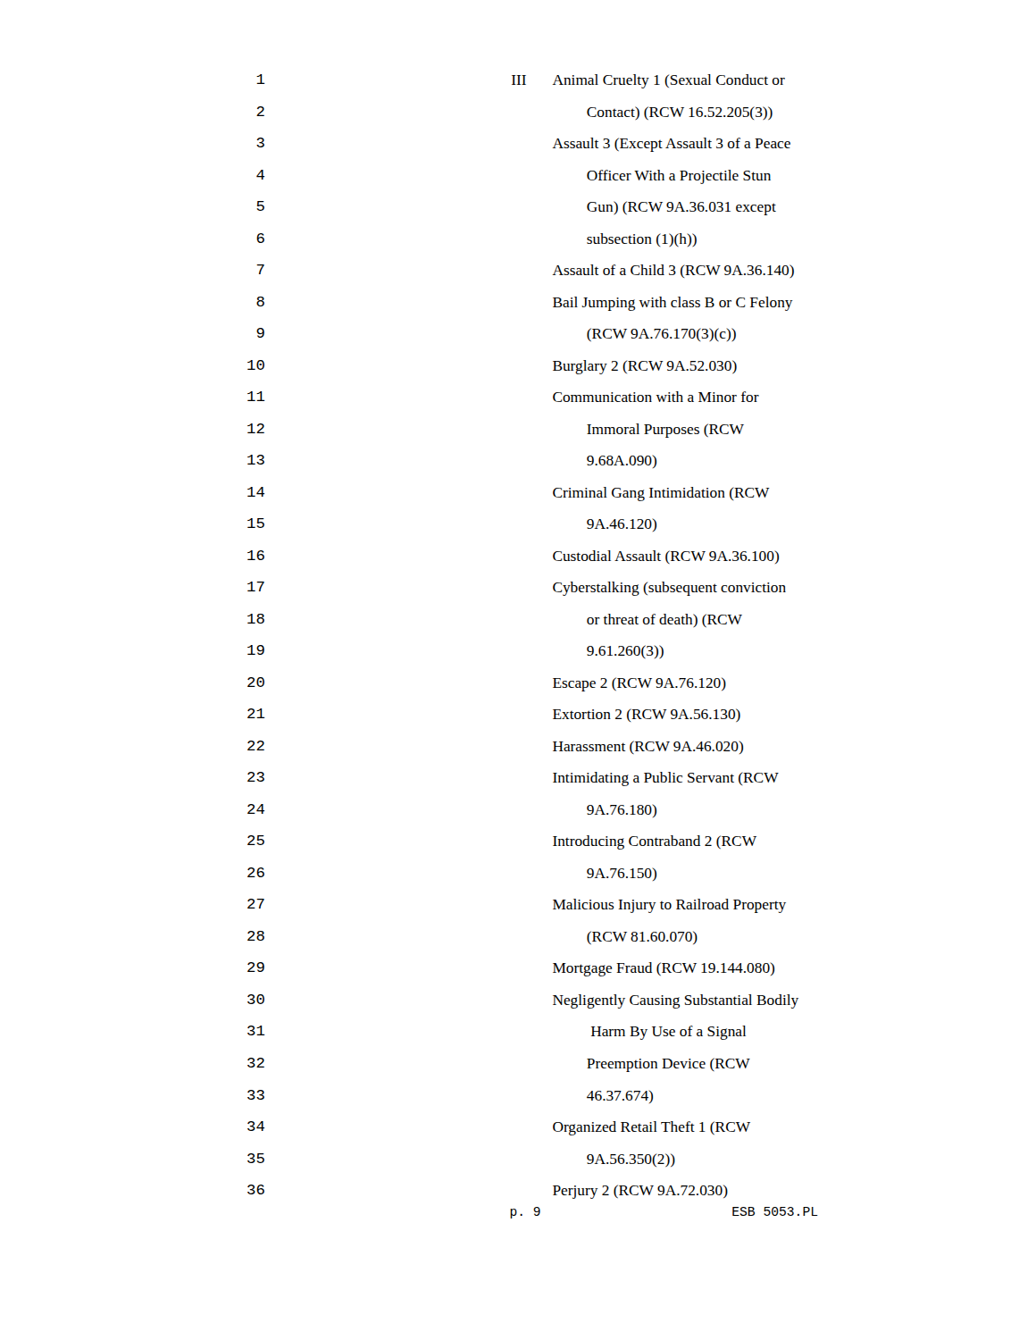| 1 | III Animal Cruelty 1 (Sexual Conduct or |
| 2 | Contact) (RCW 16.52.205(3)) |
| 3 | Assault 3 (Except Assault 3 of a Peace |
| 4 | Officer With a Projectile Stun |
| 5 | Gun) (RCW 9A.36.031 except |
| 6 | subsection (1)(h)) |
| 7 | Assault of a Child 3 (RCW 9A.36.140) |
| 8 | Bail Jumping with class B or C Felony |
| 9 | (RCW 9A.76.170(3)(c)) |
| 10 | Burglary 2 (RCW 9A.52.030) |
| 11 | Communication with a Minor for |
| 12 | Immoral Purposes (RCW |
| 13 | 9.68A.090) |
| 14 | Criminal Gang Intimidation (RCW |
| 15 | 9A.46.120) |
| 16 | Custodial Assault (RCW 9A.36.100) |
| 17 | Cyberstalking (subsequent conviction |
| 18 | or threat of death) (RCW |
| 19 | 9.61.260(3)) |
| 20 | Escape 2 (RCW 9A.76.120) |
| 21 | Extortion 2 (RCW 9A.56.130) |
| 22 | Harassment (RCW 9A.46.020) |
| 23 | Intimidating a Public Servant (RCW |
| 24 | 9A.76.180) |
| 25 | Introducing Contraband 2 (RCW |
| 26 | 9A.76.150) |
| 27 | Malicious Injury to Railroad Property |
| 28 | (RCW 81.60.070) |
| 29 | Mortgage Fraud (RCW 19.144.080) |
| 30 | Negligently Causing Substantial Bodily |
| 31 | Harm By Use of a Signal |
| 32 | Preemption Device (RCW |
| 33 | 46.37.674) |
| 34 | Organized Retail Theft 1 (RCW |
| 35 | 9A.56.350(2)) |
| 36 | Perjury 2 (RCW 9A.72.030) |
p. 9 ESB 5053.PL